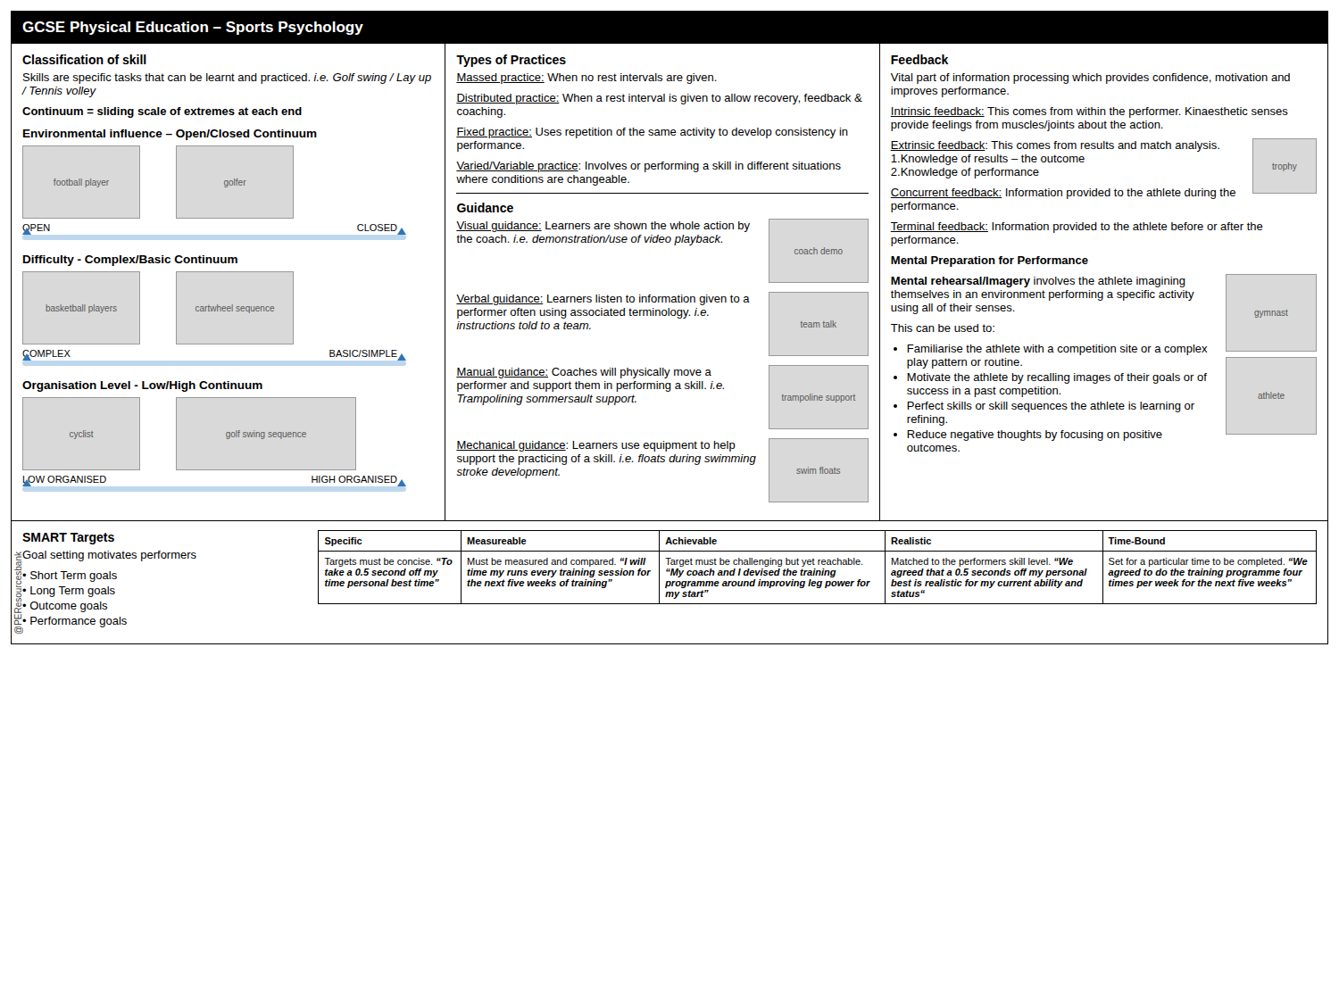GCSE Physical Education – Sports Psychology
Classification of skill
Skills are specific tasks that can be learnt and practiced. i.e. Golf swing / Lay up / Tennis volley
Continuum = sliding scale of extremes at each end
Environmental influence – Open/Closed Continuum
football player
golfer
OPEN CLOSED
Difficulty - Complex/Basic Continuum
basketball players
cartwheel sequence
COMPLEX BASIC/SIMPLE
Organisation Level - Low/High Continuum
cyclist
golf swing sequence
LOW ORGANISED HIGH ORGANISED
Types of Practices
Massed practice: When no rest intervals are given.
Distributed practice: When a rest interval is given to allow recovery, feedback & coaching.
Fixed practice: Uses repetition of the same activity to develop consistency in performance.
Varied/Variable practice: Involves or performing a skill in different situations where conditions are changeable.
Guidance
Visual guidance: Learners are shown the whole action by the coach. i.e. demonstration/use of video playback.
coach demo
Verbal guidance: Learners listen to information given to a performer often using associated terminology. i.e. instructions told to a team.
team talk
Manual guidance: Coaches will physically move a performer and support them in performing a skill. i.e. Trampolining sommersault support.
trampoline support
Mechanical guidance: Learners use equipment to help support the practicing of a skill. i.e. floats during swimming stroke development.
swim floats
Feedback
Vital part of information processing which provides confidence, motivation and improves performance.
Intrinsic feedback: This comes from within the performer. Kinaesthetic senses provide feelings from muscles/joints about the action.
trophy
Extrinsic feedback: This comes from results and match analysis.
1.Knowledge of results – the outcome
2.Knowledge of performance
Concurrent feedback: Information provided to the athlete during the performance.
Terminal feedback: Information provided to the athlete before or after the performance.
Mental Preparation for Performance
Mental rehearsal/Imagery involves the athlete imagining themselves in an environment performing a specific activity using all of their senses.
This can be used to:
Familiarise the athlete with a competition site or a complex play pattern or routine.
Motivate the athlete by recalling images of their goals or of success in a past competition.
Perfect skills or skill sequences the athlete is learning or refining.
Reduce negative thoughts by focusing on positive outcomes.
gymnast
athlete
SMART Targets
Goal setting motivates performers
Short Term goals
Long Term goals
Outcome goals
Performance goals
| Specific | Measureable | Achievable | Realistic | Time-Bound |
| --- | --- | --- | --- | --- |
| Targets must be concise. “To take a 0.5 second off my time personal best time” | Must be measured and compared. “I will time my runs every training session for the next five weeks of training” | Target must be challenging but yet reachable. “My coach and I devised the training programme around improving leg power for my start” | Matched to the performers skill level. “We agreed that a 0.5 seconds off my personal best is realistic for my current ability and status“ | Set for a particular time to be completed. “We agreed to do the training programme four times per week for the next five weeks” |
@PEResourcesbank